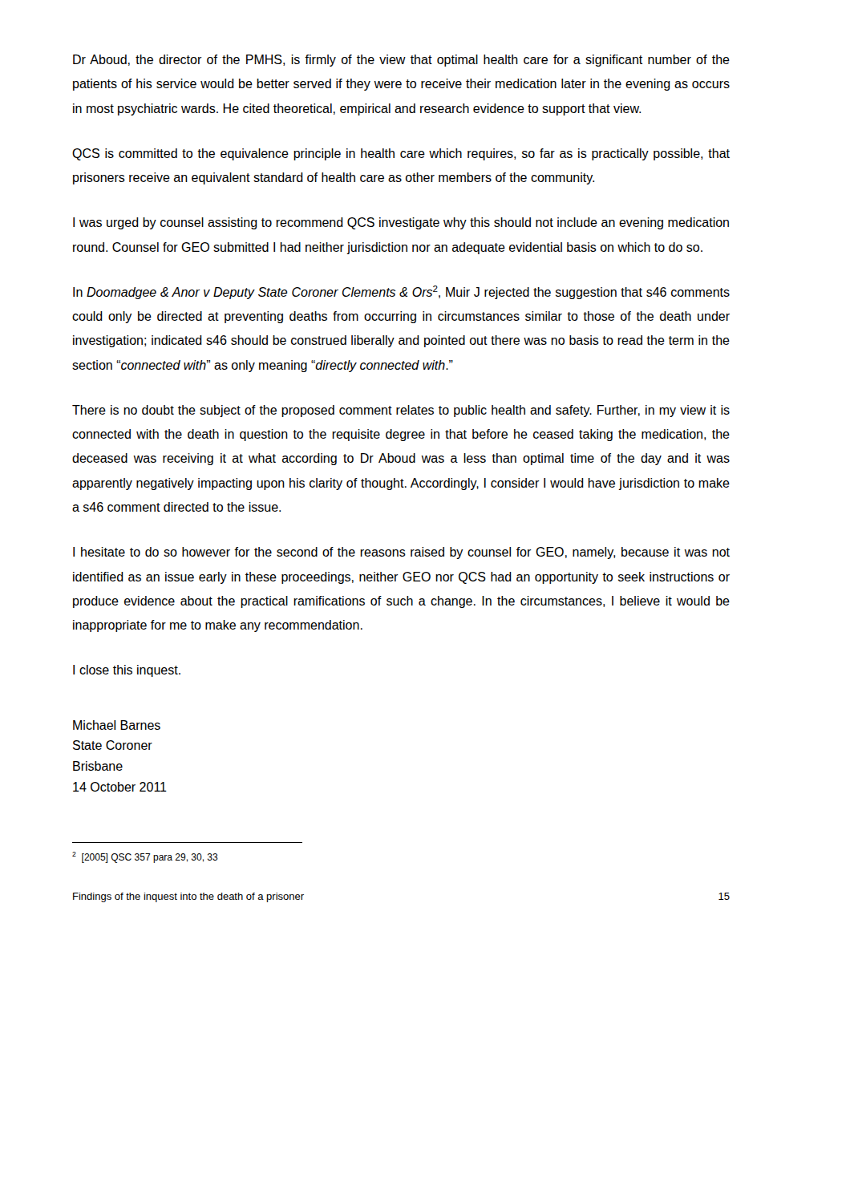Dr Aboud, the director of the PMHS, is firmly of the view that optimal health care for a significant number of the patients of his service would be better served if they were to receive their medication later in the evening as occurs in most psychiatric wards. He cited theoretical, empirical and research evidence to support that view.
QCS is committed to the equivalence principle in health care which requires, so far as is practically possible, that prisoners receive an equivalent standard of health care as other members of the community.
I was urged by counsel assisting to recommend QCS investigate why this should not include an evening medication round. Counsel for GEO submitted I had neither jurisdiction nor an adequate evidential basis on which to do so.
In Doomadgee & Anor v Deputy State Coroner Clements & Ors2, Muir J rejected the suggestion that s46 comments could only be directed at preventing deaths from occurring in circumstances similar to those of the death under investigation; indicated s46 should be construed liberally and pointed out there was no basis to read the term in the section “connected with” as only meaning “directly connected with.”
There is no doubt the subject of the proposed comment relates to public health and safety. Further, in my view it is connected with the death in question to the requisite degree in that before he ceased taking the medication, the deceased was receiving it at what according to Dr Aboud was a less than optimal time of the day and it was apparently negatively impacting upon his clarity of thought. Accordingly, I consider I would have jurisdiction to make a s46 comment directed to the issue.
I hesitate to do so however for the second of the reasons raised by counsel for GEO, namely, because it was not identified as an issue early in these proceedings, neither GEO nor QCS had an opportunity to seek instructions or produce evidence about the practical ramifications of such a change. In the circumstances, I believe it would be inappropriate for me to make any recommendation.
I close this inquest.
Michael Barnes
State Coroner
Brisbane
14 October 2011
2 [2005] QSC 357 para 29, 30, 33
Findings of the inquest into the death of a prisoner 15